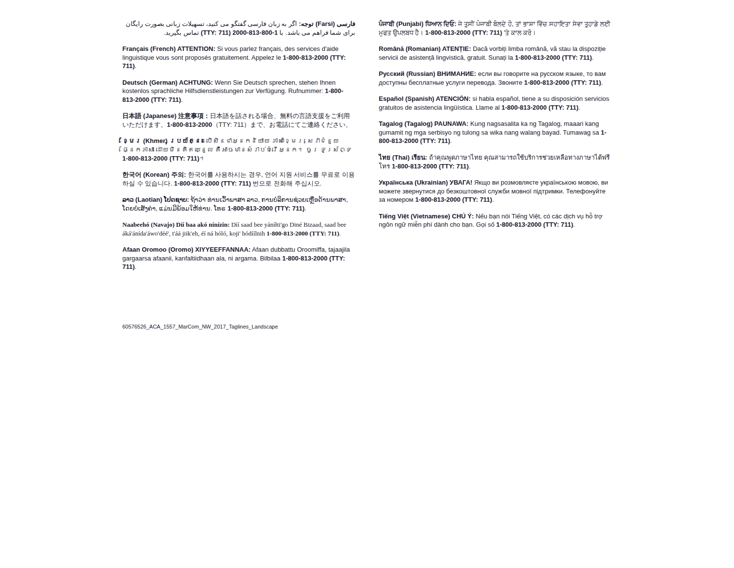فارسی (Farsi) توجه: اگر به زبان فارسی گفتگو می کنید، تسهیلات زبانی بصورت رایگان برای شما فراهم می باشد. با 1-800-813-2000 (TTY: 711) تماس بگیرید.
Français (French) ATTENTION: Si vous parlez français, des services d'aide linguistique vous sont proposés gratuitement. Appelez le 1-800-813-2000 (TTY: 711).
Deutsch (German) ACHTUNG: Wenn Sie Deutsch sprechen, stehen Ihnen kostenlos sprachliche Hilfsdienstleistungen zur Verfügung. Rufnummer: 1-800-813-2000 (TTY: 711).
日本語 (Japanese) 注意事項：日本語を話される場合、無料の言語支援をご利用いただけます。1-800-813-2000（TTY: 711）まで、お電話にてご連絡ください。
ខ្មែរ (Khmer) ប្រយ័ត្ន៖ បើសិនជាអ្នកនិយាយ ភាសាខ្មែរ, សេវាជំនួយផ្នែកភាសា ដោយមិនគិតឈ្នួល គឺអាចមានសំរាប់បំរើអ្នក។ ចូរ ទូរស័ព្ទ 1-800-813-2000 (TTY: 711)។
한국어 (Korean) 주의: 한국어를 사용하시는 경우, 언어 지원 서비스를 무료로 이용하실 수 있습니다. 1-800-813-2000 (TTY: 711) 번으로 전화해 주십시오.
ລາວ (Laotian) ໂປດຊາບ: ຖ້າວ່າ ທ່ານເວົ້າພາສາ ລາວ, ການບໍລິການຊ່ວຍເຫຼືອດ້ານພາສາ, ໂດຍບໍ່ເສັງຄ່າ, ແມ່ນມີພ້ອມໃຫ້ທ່ານ. ໂທຣ 1-800-813-2000 (TTY: 711).
Naabeehó (Navajo) Díí baa akó nínízin: Díí saad bee yáníłti'go Diné Bizaad, saad bee áká'ánída'áwo'déé', t'áá jiik'eh, éí ná hóló, koji' hódíílnih 1-800-813-2000 (TTY: 711).
Afaan Oromoo (Oromo) XIYYEEFFANNAA: Afaan dubbattu Oroomiffa, tajaajila gargaarsa afaanii, kanfaltiidhaan ala, ni argama. Bilbilaa 1-800-813-2000 (TTY: 711).
ਪੰਜਾਬੀ (Punjabi) ਧਿਆਨ ਦਿਓ: ਜੇ ਤੁਸੀਂ ਪੰਜਾਬੀ ਬੋਲਦੇ ਹੋ, ਤਾਂ ਭਾਸ਼ਾ ਵਿੱਚ ਸਹਾਇਤਾ ਸੇਵਾ ਤੁਹਾਡੇ ਲਈ ਮੁਫਤ ਉਪਲਬਧ ਹੈ। 1-800-813-2000 (TTY: 711) 'ਤੇ ਕਾਲ ਕਰੋ।
Română (Romanian) ATENȚIE: Dacă vorbiți limba română, vă stau la dispoziție servicii de asistență lingvistică, gratuit. Sunați la 1-800-813-2000 (TTY: 711).
Русский (Russian) ВНИМАНИЕ: если вы говорите на русском языке, то вам доступны бесплатные услуги перевода. Звоните 1-800-813-2000 (TTY: 711).
Español (Spanish) ATENCIÓN: si habla español, tiene a su disposición servicios gratuitos de asistencia lingüística. Llame al 1-800-813-2000 (TTY: 711).
Tagalog (Tagalog) PAUNAWA: Kung nagsasalita ka ng Tagalog, maaari kang gumamit ng mga serbisyo ng tulong sa wika nang walang bayad. Tumawag sa 1-800-813-2000 (TTY: 711).
ไทย (Thai) เรียน: ถ้าคุณพูดภาษาไทย คุณสามารถใช้บริการช่วยเหลือทางภาษาได้ฟรี โทร 1-800-813-2000 (TTY: 711).
Українська (Ukrainian) УВАГА! Якщо ви розмовляєте українською мовою, ви можете звернутися до безкоштовної служби мовної підтримки. Телефонуйте за номером 1-800-813-2000 (TTY: 711).
Tiếng Việt (Vietnamese) CHÚ Ý: Nếu bạn nói Tiếng Việt, có các dịch vụ hỗ trợ ngôn ngữ miễn phí dành cho bạn. Gọi số 1-800-813-2000 (TTY: 711).
60576526_ACA_1557_MarCom_NW_2017_Taglines_Landscape